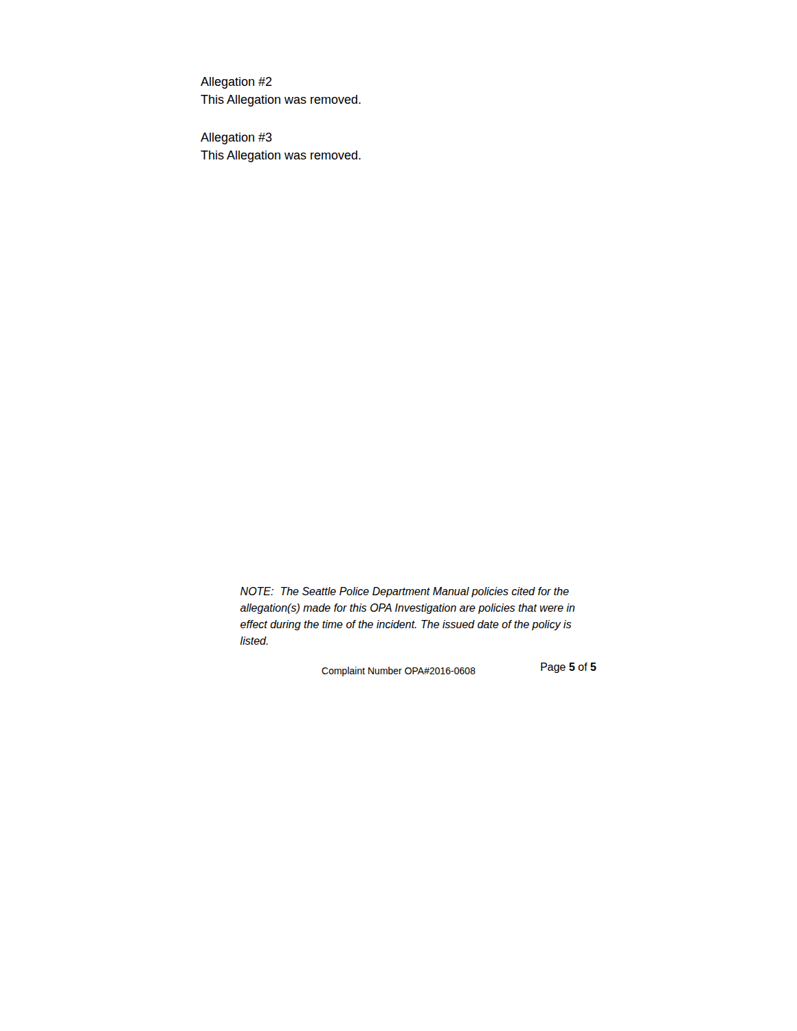Allegation #2
This Allegation was removed.
Allegation #3
This Allegation was removed.
NOTE: The Seattle Police Department Manual policies cited for the allegation(s) made for this OPA Investigation are policies that were in effect during the time of the incident. The issued date of the policy is listed.
Page 5 of 5
Complaint Number OPA#2016-0608